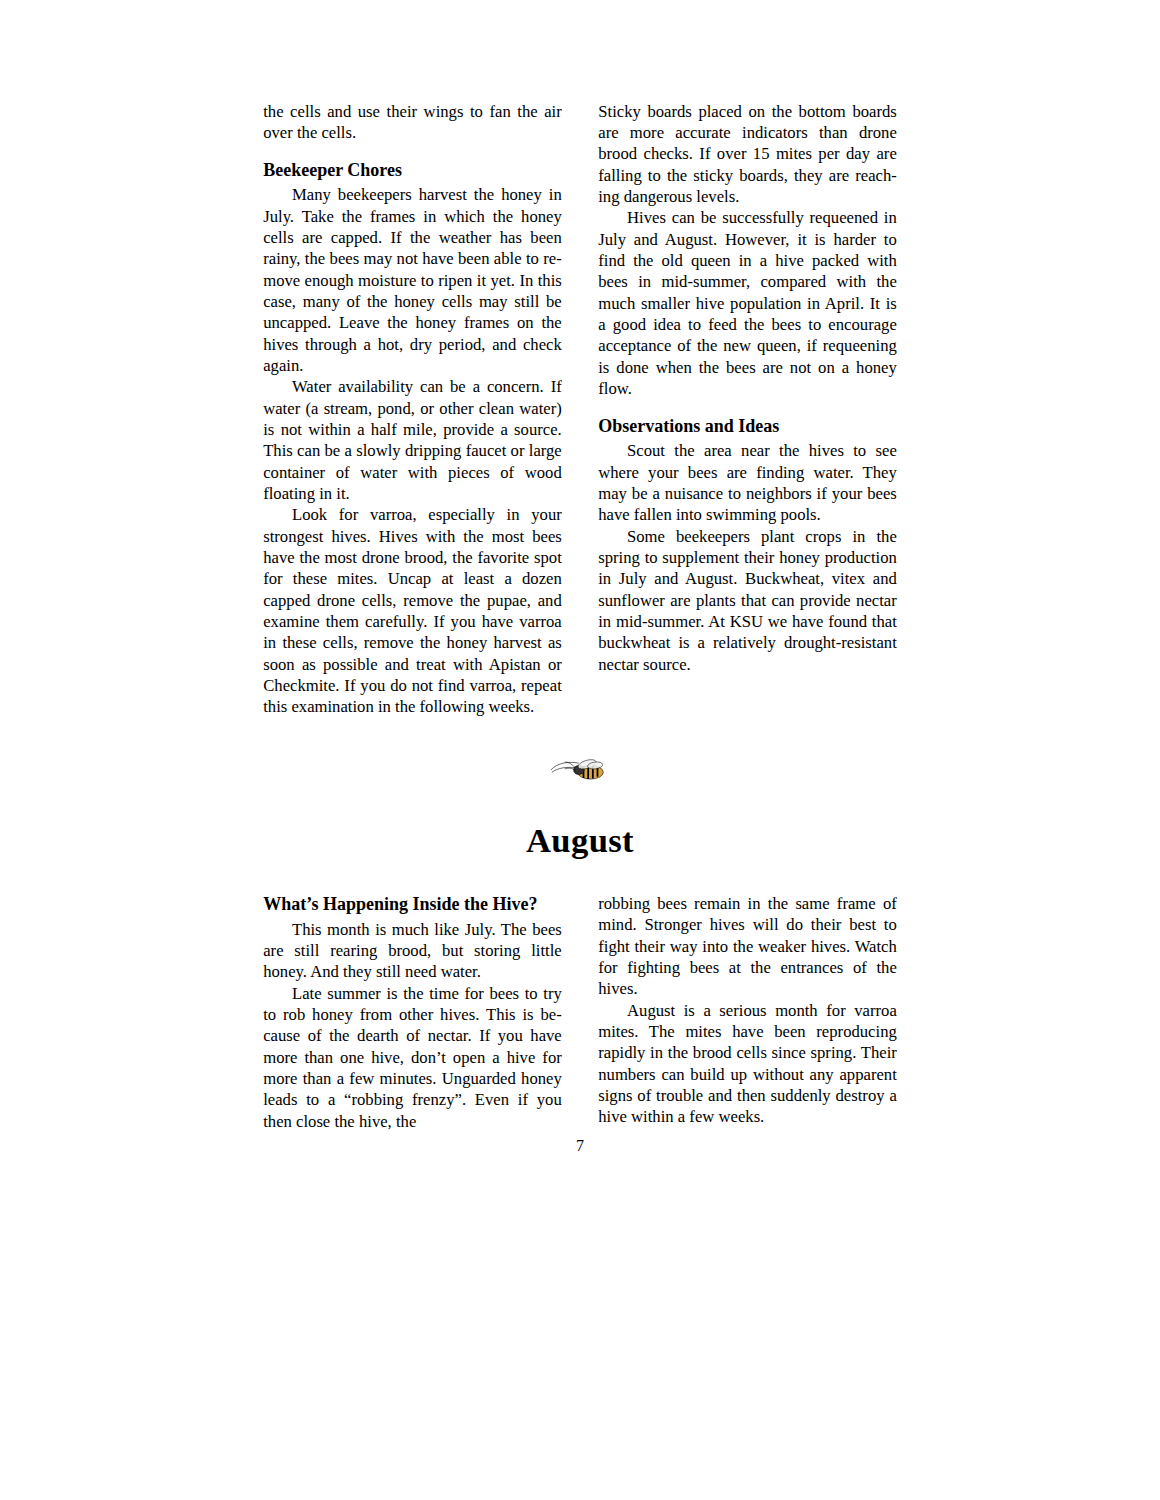the cells and use their wings to fan the air over the cells.
Beekeeper Chores
Many beekeepers harvest the honey in July. Take the frames in which the honey cells are capped. If the weather has been rainy, the bees may not have been able to remove enough moisture to ripen it yet. In this case, many of the honey cells may still be uncapped. Leave the honey frames on the hives through a hot, dry period, and check again.
Water availability can be a concern. If water (a stream, pond, or other clean water) is not within a half mile, provide a source. This can be a slowly dripping faucet or large container of water with pieces of wood floating in it.
Look for varroa, especially in your strongest hives. Hives with the most bees have the most drone brood, the favorite spot for these mites. Uncap at least a dozen capped drone cells, remove the pupae, and examine them carefully. If you have varroa in these cells, remove the honey harvest as soon as possible and treat with Apistan or Checkmite. If you do not find varroa, repeat this examination in the following weeks.
Sticky boards placed on the bottom boards are more accurate indicators than drone brood checks. If over 15 mites per day are falling to the sticky boards, they are reaching dangerous levels.
Hives can be successfully requeened in July and August. However, it is harder to find the old queen in a hive packed with bees in mid-summer, compared with the much smaller hive population in April. It is a good idea to feed the bees to encourage acceptance of the new queen, if requeening is done when the bees are not on a honey flow.
Observations and Ideas
Scout the area near the hives to see where your bees are finding water. They may be a nuisance to neighbors if your bees have fallen into swimming pools.
Some beekeepers plant crops in the spring to supplement their honey production in July and August. Buckwheat, vitex and sunflower are plants that can provide nectar in mid-summer. At KSU we have found that buckwheat is a relatively drought-resistant nectar source.
August
What’s Happening Inside the Hive?
This month is much like July. The bees are still rearing brood, but storing little honey. And they still need water.
Late summer is the time for bees to try to rob honey from other hives. This is because of the dearth of nectar. If you have more than one hive, don’t open a hive for more than a few minutes. Unguarded honey leads to a “robbing frenzy”. Even if you then close the hive, the
robbing bees remain in the same frame of mind. Stronger hives will do their best to fight their way into the weaker hives. Watch for fighting bees at the entrances of the hives.
August is a serious month for varroa mites. The mites have been reproducing rapidly in the brood cells since spring. Their numbers can build up without any apparent signs of trouble and then suddenly destroy a hive within a few weeks.
7